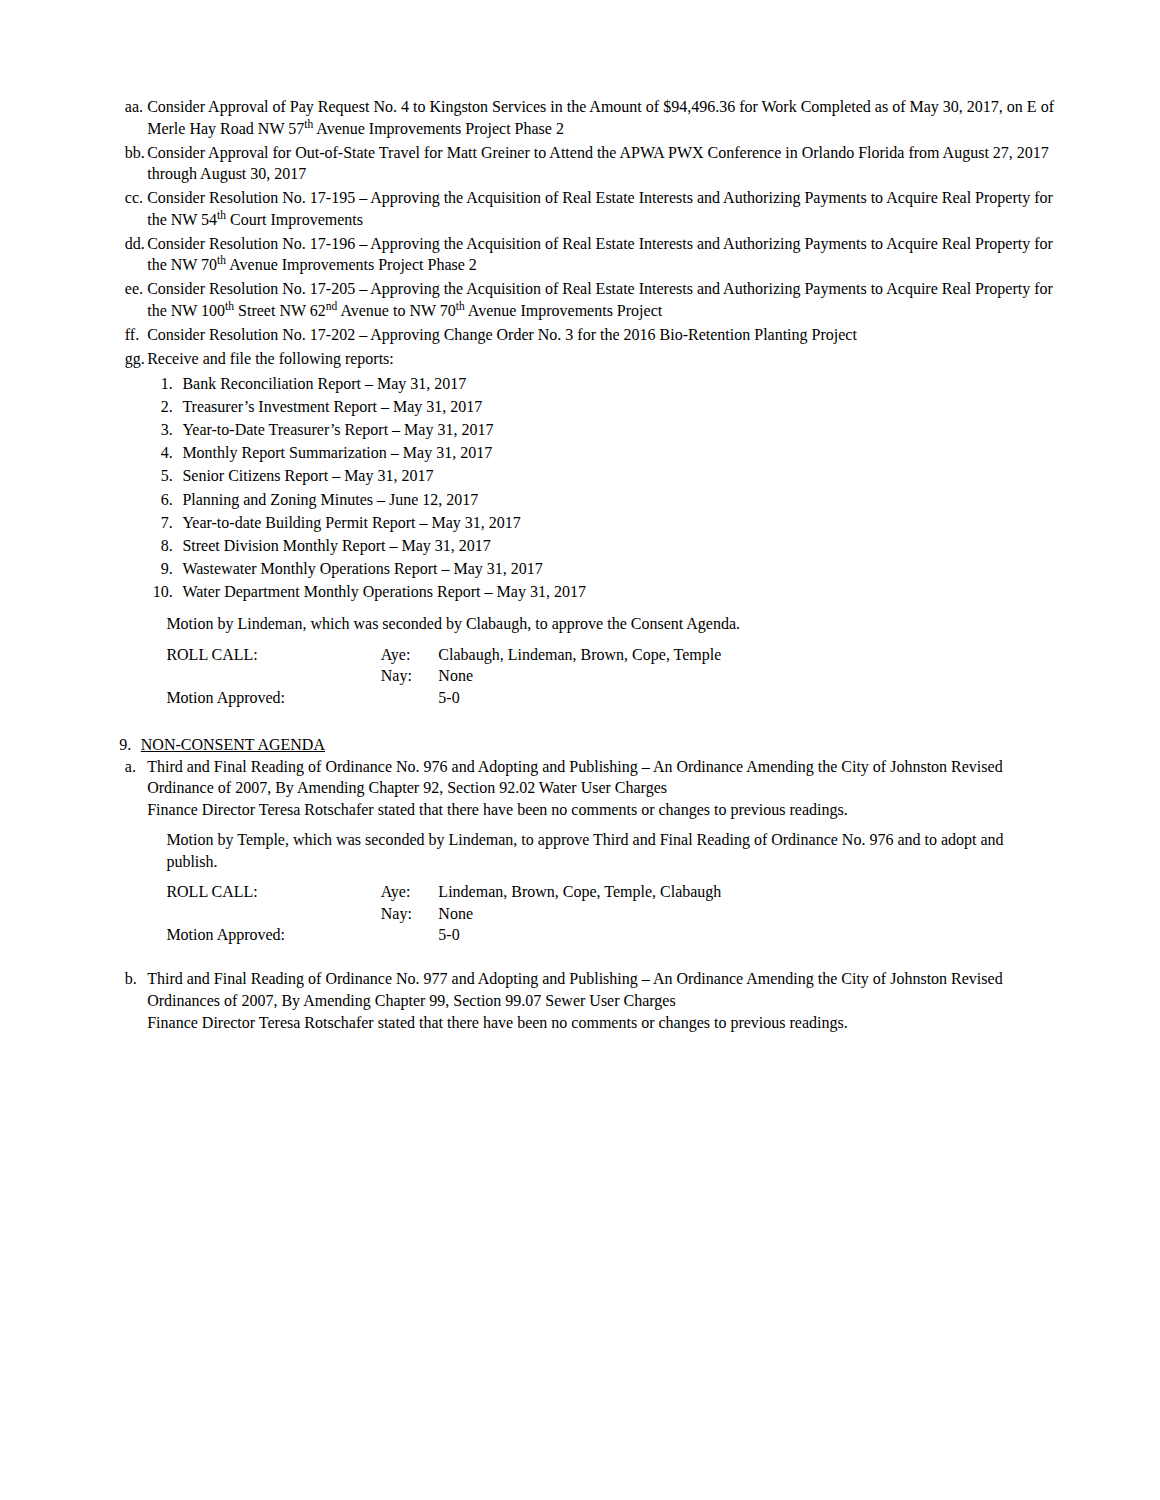aa. Consider Approval of Pay Request No. 4 to Kingston Services in the Amount of $94,496.36 for Work Completed as of May 30, 2017, on E of Merle Hay Road NW 57th Avenue Improvements Project Phase 2
bb. Consider Approval for Out-of-State Travel for Matt Greiner to Attend the APWA PWX Conference in Orlando Florida from August 27, 2017 through August 30, 2017
cc. Consider Resolution No. 17-195 – Approving the Acquisition of Real Estate Interests and Authorizing Payments to Acquire Real Property for the NW 54th Court Improvements
dd. Consider Resolution No. 17-196 – Approving the Acquisition of Real Estate Interests and Authorizing Payments to Acquire Real Property for the NW 70th Avenue Improvements Project Phase 2
ee. Consider Resolution No. 17-205 – Approving the Acquisition of Real Estate Interests and Authorizing Payments to Acquire Real Property for the NW 100th Street NW 62nd Avenue to NW 70th Avenue Improvements Project
ff. Consider Resolution No. 17-202 – Approving Change Order No. 3 for the 2016 Bio-Retention Planting Project
gg. Receive and file the following reports:
1. Bank Reconciliation Report – May 31, 2017
2. Treasurer’s Investment Report – May 31, 2017
3. Year-to-Date Treasurer’s Report – May 31, 2017
4. Monthly Report Summarization – May 31, 2017
5. Senior Citizens Report – May 31, 2017
6. Planning and Zoning Minutes – June 12, 2017
7. Year-to-date Building Permit Report – May 31, 2017
8. Street Division Monthly Report – May 31, 2017
9. Wastewater Monthly Operations Report – May 31, 2017
10. Water Department Monthly Operations Report – May 31, 2017
Motion by Lindeman, which was seconded by Clabaugh, to approve the Consent Agenda.
| ROLL CALL: | Aye: | Clabaugh, Lindeman, Brown, Cope, Temple |
| | Nay: | None |
| Motion Approved: | | 5-0 |
9. NON-CONSENT AGENDA
a. Third and Final Reading of Ordinance No. 976 and Adopting and Publishing – An Ordinance Amending the City of Johnston Revised Ordinance of 2007, By Amending Chapter 92, Section 92.02 Water User Charges
Finance Director Teresa Rotschafer stated that there have been no comments or changes to previous readings.
Motion by Temple, which was seconded by Lindeman, to approve Third and Final Reading of Ordinance No. 976 and to adopt and publish.
| ROLL CALL: | Aye: | Lindeman, Brown, Cope, Temple, Clabaugh |
| | Nay: | None |
| Motion Approved: | | 5-0 |
b. Third and Final Reading of Ordinance No. 977 and Adopting and Publishing – An Ordinance Amending the City of Johnston Revised Ordinances of 2007, By Amending Chapter 99, Section 99.07 Sewer User Charges
Finance Director Teresa Rotschafer stated that there have been no comments or changes to previous readings.